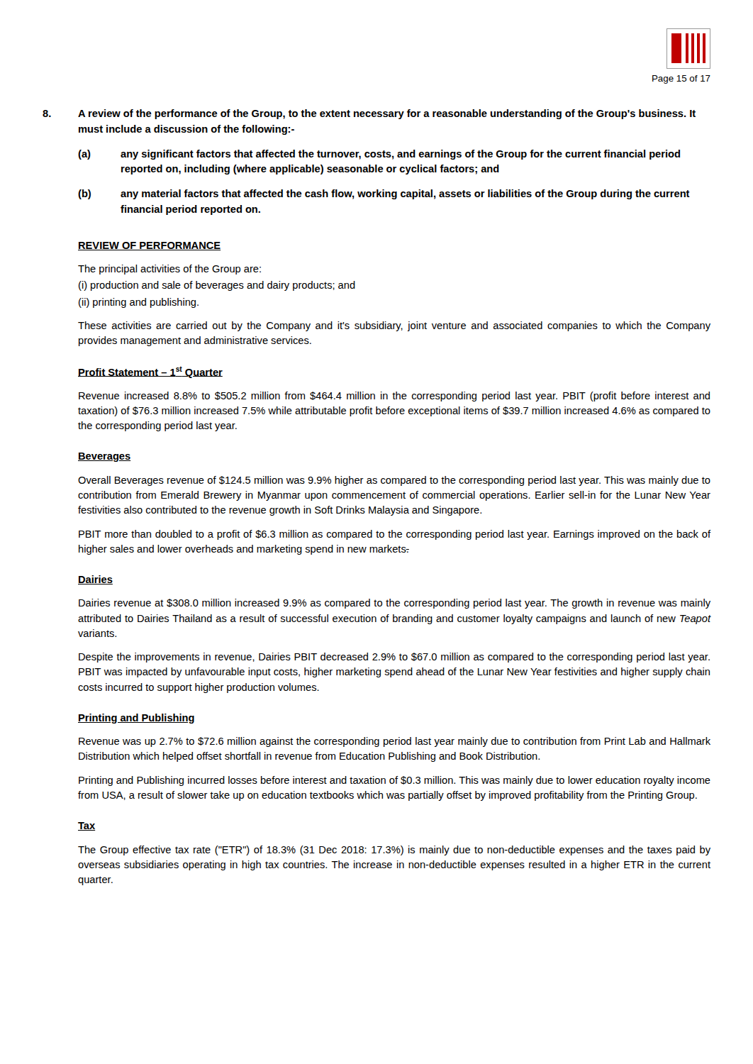Page 15 of 17
8.
A review of the performance of the Group, to the extent necessary for a reasonable understanding of the Group's business. It must include a discussion of the following:-
(a)
any significant factors that affected the turnover, costs, and earnings of the Group for the current financial period reported on, including (where applicable) seasonable or cyclical factors; and
(b)
any material factors that affected the cash flow, working capital, assets or liabilities of the Group during the current financial period reported on.
REVIEW OF PERFORMANCE
The principal activities of the Group are:
(i) production and sale of beverages and dairy products; and
(ii) printing and publishing.
These activities are carried out by the Company and it's subsidiary, joint venture and associated companies to which the Company provides management and administrative services.
Profit Statement – 1st Quarter
Revenue increased 8.8% to $505.2 million from $464.4 million in the corresponding period last year. PBIT (profit before interest and taxation) of $76.3 million increased 7.5% while attributable profit before exceptional items of $39.7 million increased 4.6% as compared to the corresponding period last year.
Beverages
Overall Beverages revenue of $124.5 million was 9.9% higher as compared to the corresponding period last year. This was mainly due to contribution from Emerald Brewery in Myanmar upon commencement of commercial operations. Earlier sell-in for the Lunar New Year festivities also contributed to the revenue growth in Soft Drinks Malaysia and Singapore.
PBIT more than doubled to a profit of $6.3 million as compared to the corresponding period last year. Earnings improved on the back of higher sales and lower overheads and marketing spend in new markets.
Dairies
Dairies revenue at $308.0 million increased 9.9% as compared to the corresponding period last year. The growth in revenue was mainly attributed to Dairies Thailand as a result of successful execution of branding and customer loyalty campaigns and launch of new Teapot variants.
Despite the improvements in revenue, Dairies PBIT decreased 2.9% to $67.0 million as compared to the corresponding period last year. PBIT was impacted by unfavourable input costs, higher marketing spend ahead of the Lunar New Year festivities and higher supply chain costs incurred to support higher production volumes.
Printing and Publishing
Revenue was up 2.7% to $72.6 million against the corresponding period last year mainly due to contribution from Print Lab and Hallmark Distribution which helped offset shortfall in revenue from Education Publishing and Book Distribution.
Printing and Publishing incurred losses before interest and taxation of $0.3 million. This was mainly due to lower education royalty income from USA, a result of slower take up on education textbooks which was partially offset by improved profitability from the Printing Group.
Tax
The Group effective tax rate ("ETR") of 18.3% (31 Dec 2018: 17.3%) is mainly due to non-deductible expenses and the taxes paid by overseas subsidiaries operating in high tax countries. The increase in non-deductible expenses resulted in a higher ETR in the current quarter.